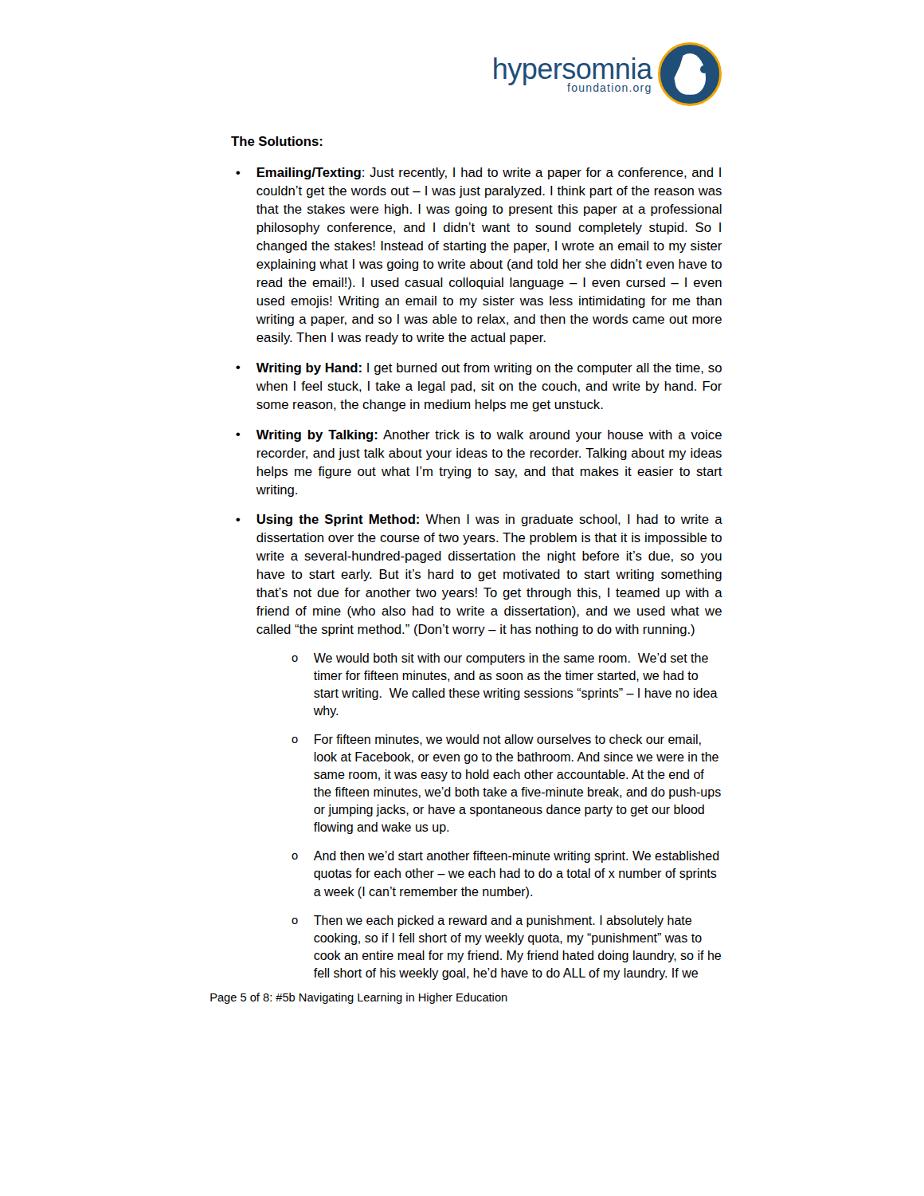hypersomnia foundation.org
The Solutions:
Emailing/Texting: Just recently, I had to write a paper for a conference, and I couldn’t get the words out – I was just paralyzed. I think part of the reason was that the stakes were high. I was going to present this paper at a professional philosophy conference, and I didn’t want to sound completely stupid. So I changed the stakes! Instead of starting the paper, I wrote an email to my sister explaining what I was going to write about (and told her she didn’t even have to read the email!). I used casual colloquial language – I even cursed – I even used emojis! Writing an email to my sister was less intimidating for me than writing a paper, and so I was able to relax, and then the words came out more easily. Then I was ready to write the actual paper.
Writing by Hand: I get burned out from writing on the computer all the time, so when I feel stuck, I take a legal pad, sit on the couch, and write by hand. For some reason, the change in medium helps me get unstuck.
Writing by Talking: Another trick is to walk around your house with a voice recorder, and just talk about your ideas to the recorder. Talking about my ideas helps me figure out what I’m trying to say, and that makes it easier to start writing.
Using the Sprint Method: When I was in graduate school, I had to write a dissertation over the course of two years. The problem is that it is impossible to write a several-hundred-paged dissertation the night before it’s due, so you have to start early. But it’s hard to get motivated to start writing something that’s not due for another two years! To get through this, I teamed up with a friend of mine (who also had to write a dissertation), and we used what we called “the sprint method.” (Don’t worry – it has nothing to do with running.)
We would both sit with our computers in the same room. We’d set the timer for fifteen minutes, and as soon as the timer started, we had to start writing. We called these writing sessions “sprints” – I have no idea why.
For fifteen minutes, we would not allow ourselves to check our email, look at Facebook, or even go to the bathroom. And since we were in the same room, it was easy to hold each other accountable. At the end of the fifteen minutes, we’d both take a five-minute break, and do push-ups or jumping jacks, or have a spontaneous dance party to get our blood flowing and wake us up.
And then we’d start another fifteen-minute writing sprint. We established quotas for each other – we each had to do a total of x number of sprints a week (I can’t remember the number).
Then we each picked a reward and a punishment. I absolutely hate cooking, so if I fell short of my weekly quota, my “punishment” was to cook an entire meal for my friend. My friend hated doing laundry, so if he fell short of his weekly goal, he’d have to do ALL of my laundry. If we
Page 5 of 8: #5b Navigating Learning in Higher Education